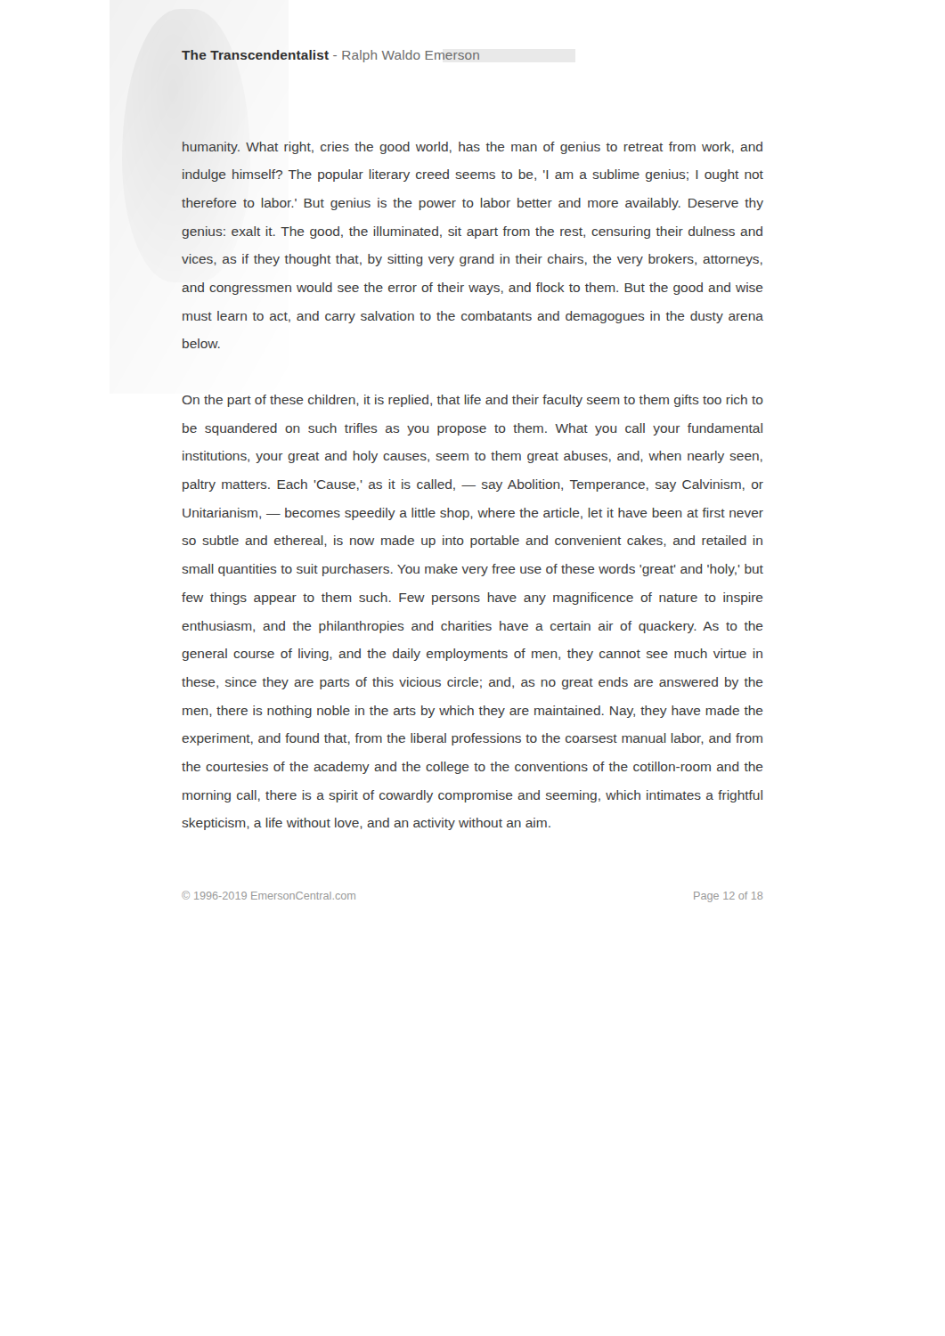The Transcendentalist - Ralph Waldo Emerson
humanity. What right, cries the good world, has the man of genius to retreat from work, and indulge himself? The popular literary creed seems to be, 'I am a sublime genius; I ought not therefore to labor.' But genius is the power to labor better and more availably. Deserve thy genius: exalt it. The good, the illuminated, sit apart from the rest, censuring their dulness and vices, as if they thought that, by sitting very grand in their chairs, the very brokers, attorneys, and congressmen would see the error of their ways, and flock to them. But the good and wise must learn to act, and carry salvation to the combatants and demagogues in the dusty arena below.
On the part of these children, it is replied, that life and their faculty seem to them gifts too rich to be squandered on such trifles as you propose to them. What you call your fundamental institutions, your great and holy causes, seem to them great abuses, and, when nearly seen, paltry matters. Each 'Cause,' as it is called, — say Abolition, Temperance, say Calvinism, or Unitarianism, — becomes speedily a little shop, where the article, let it have been at first never so subtle and ethereal, is now made up into portable and convenient cakes, and retailed in small quantities to suit purchasers. You make very free use of these words 'great' and 'holy,' but few things appear to them such. Few persons have any magnificence of nature to inspire enthusiasm, and the philanthropies and charities have a certain air of quackery. As to the general course of living, and the daily employments of men, they cannot see much virtue in these, since they are parts of this vicious circle; and, as no great ends are answered by the men, there is nothing noble in the arts by which they are maintained. Nay, they have made the experiment, and found that, from the liberal professions to the coarsest manual labor, and from the courtesies of the academy and the college to the conventions of the cotillon-room and the morning call, there is a spirit of cowardly compromise and seeming, which intimates a frightful skepticism, a life without love, and an activity without an aim.
© 1996-2019 EmersonCentral.com
Page 12 of 18